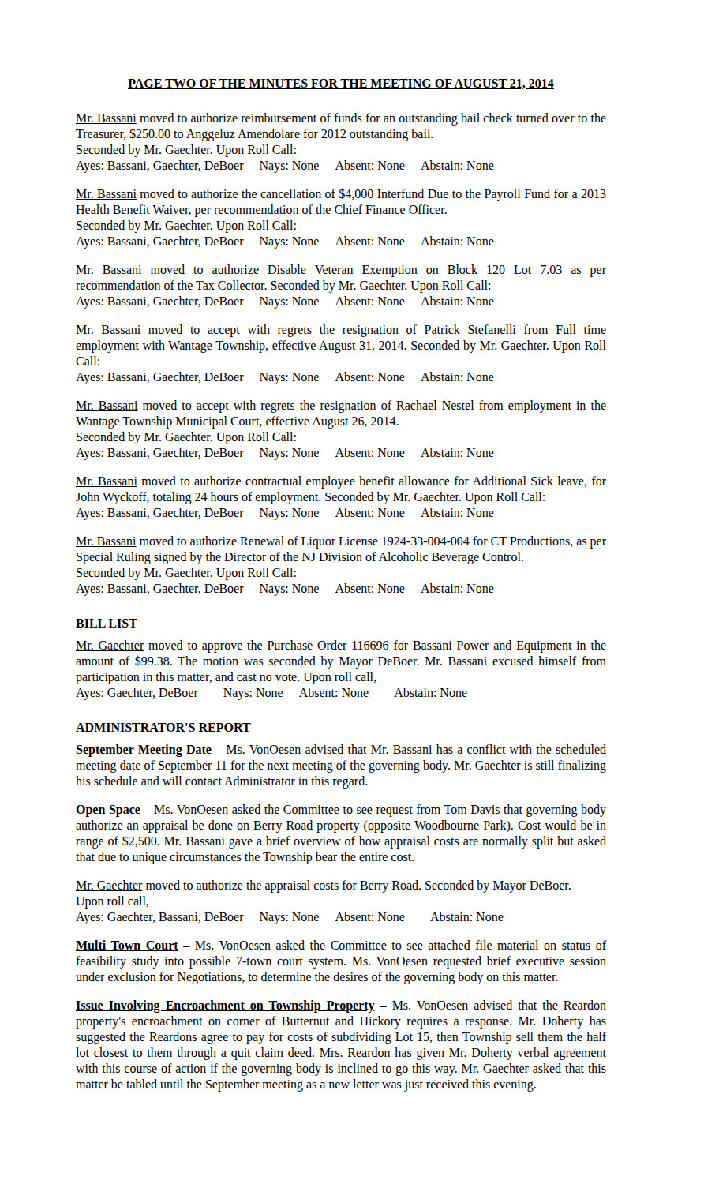PAGE TWO OF THE MINUTES FOR THE MEETING OF AUGUST 21, 2014
Mr. Bassani moved to authorize reimbursement of funds for an outstanding bail check turned over to the Treasurer, $250.00 to Anggeluz Amendolare for 2012 outstanding bail.
Seconded by Mr. Gaechter. Upon Roll Call:
Ayes: Bassani, Gaechter, DeBoer Nays: None Absent: None Abstain: None
Mr. Bassani moved to authorize the cancellation of $4,000 Interfund Due to the Payroll Fund for a 2013 Health Benefit Waiver, per recommendation of the Chief Finance Officer.
Seconded by Mr. Gaechter. Upon Roll Call:
Ayes: Bassani, Gaechter, DeBoer Nays: None Absent: None Abstain: None
Mr. Bassani moved to authorize Disable Veteran Exemption on Block 120 Lot 7.03 as per recommendation of the Tax Collector. Seconded by Mr. Gaechter. Upon Roll Call:
Ayes: Bassani, Gaechter, DeBoer Nays: None Absent: None Abstain: None
Mr. Bassani moved to accept with regrets the resignation of Patrick Stefanelli from Full time employment with Wantage Township, effective August 31, 2014. Seconded by Mr. Gaechter. Upon Roll Call:
Ayes: Bassani, Gaechter, DeBoer Nays: None Absent: None Abstain: None
Mr. Bassani moved to accept with regrets the resignation of Rachael Nestel from employment in the Wantage Township Municipal Court, effective August 26, 2014.
Seconded by Mr. Gaechter. Upon Roll Call:
Ayes: Bassani, Gaechter, DeBoer Nays: None Absent: None Abstain: None
Mr. Bassani moved to authorize contractual employee benefit allowance for Additional Sick leave, for John Wyckoff, totaling 24 hours of employment. Seconded by Mr. Gaechter. Upon Roll Call:
Ayes: Bassani, Gaechter, DeBoer Nays: None Absent: None Abstain: None
Mr. Bassani moved to authorize Renewal of Liquor License 1924-33-004-004 for CT Productions, as per Special Ruling signed by the Director of the NJ Division of Alcoholic Beverage Control.
Seconded by Mr. Gaechter. Upon Roll Call:
Ayes: Bassani, Gaechter, DeBoer Nays: None Absent: None Abstain: None
BILL LIST
Mr. Gaechter moved to approve the Purchase Order 116696 for Bassani Power and Equipment in the amount of $99.38. The motion was seconded by Mayor DeBoer. Mr. Bassani excused himself from participation in this matter, and cast no vote. Upon roll call,
Ayes: Gaechter, DeBoer Nays: None Absent: None Abstain: None
ADMINISTRATOR'S REPORT
September Meeting Date – Ms. VonOesen advised that Mr. Bassani has a conflict with the scheduled meeting date of September 11 for the next meeting of the governing body. Mr. Gaechter is still finalizing his schedule and will contact Administrator in this regard.
Open Space – Ms. VonOesen asked the Committee to see request from Tom Davis that governing body authorize an appraisal be done on Berry Road property (opposite Woodbourne Park). Cost would be in range of $2,500. Mr. Bassani gave a brief overview of how appraisal costs are normally split but asked that due to unique circumstances the Township bear the entire cost.
Mr. Gaechter moved to authorize the appraisal costs for Berry Road. Seconded by Mayor DeBoer.
Upon roll call,
Ayes: Gaechter, Bassani, DeBoer Nays: None Absent: None Abstain: None
Multi Town Court – Ms. VonOesen asked the Committee to see attached file material on status of feasibility study into possible 7-town court system. Ms. VonOesen requested brief executive session under exclusion for Negotiations, to determine the desires of the governing body on this matter.
Issue Involving Encroachment on Township Property – Ms. VonOesen advised that the Reardon property's encroachment on corner of Butternut and Hickory requires a response. Mr. Doherty has suggested the Reardons agree to pay for costs of subdividing Lot 15, then Township sell them the half lot closest to them through a quit claim deed. Mrs. Reardon has given Mr. Doherty verbal agreement with this course of action if the governing body is inclined to go this way. Mr. Gaechter asked that this matter be tabled until the September meeting as a new letter was just received this evening.